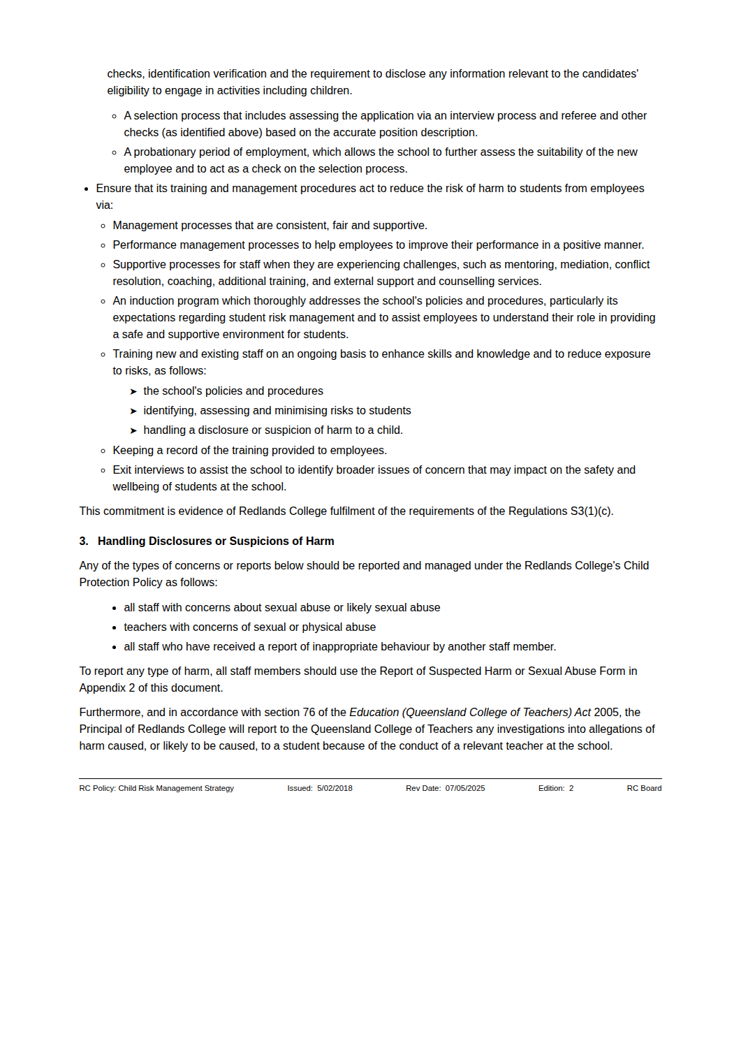checks, identification verification and the requirement to disclose any information relevant to the candidates' eligibility to engage in activities including children.
A selection process that includes assessing the application via an interview process and referee and other checks (as identified above) based on the accurate position description.
A probationary period of employment, which allows the school to further assess the suitability of the new employee and to act as a check on the selection process.
Ensure that its training and management procedures act to reduce the risk of harm to students from employees via:
Management processes that are consistent, fair and supportive.
Performance management processes to help employees to improve their performance in a positive manner.
Supportive processes for staff when they are experiencing challenges, such as mentoring, mediation, conflict resolution, coaching, additional training, and external support and counselling services.
An induction program which thoroughly addresses the school's policies and procedures, particularly its expectations regarding student risk management and to assist employees to understand their role in providing a safe and supportive environment for students.
Training new and existing staff on an ongoing basis to enhance skills and knowledge and to reduce exposure to risks, as follows:
the school's policies and procedures
identifying, assessing and minimising risks to students
handling a disclosure or suspicion of harm to a child.
Keeping a record of the training provided to employees.
Exit interviews to assist the school to identify broader issues of concern that may impact on the safety and wellbeing of students at the school.
This commitment is evidence of Redlands College fulfilment of the requirements of the Regulations S3(1)(c).
3. Handling Disclosures or Suspicions of Harm
Any of the types of concerns or reports below should be reported and managed under the Redlands College's Child Protection Policy as follows:
all staff with concerns about sexual abuse or likely sexual abuse
teachers with concerns of sexual or physical abuse
all staff who have received a report of inappropriate behaviour by another staff member.
To report any type of harm, all staff members should use the Report of Suspected Harm or Sexual Abuse Form in Appendix 2 of this document.
Furthermore, and in accordance with section 76 of the Education (Queensland College of Teachers) Act 2005, the Principal of Redlands College will report to the Queensland College of Teachers any investigations into allegations of harm caused, or likely to be caused, to a student because of the conduct of a relevant teacher at the school.
RC Policy: Child Risk Management Strategy Issued: 5/02/2018 Rev Date: 07/05/2025 Edition: 2 RC Board